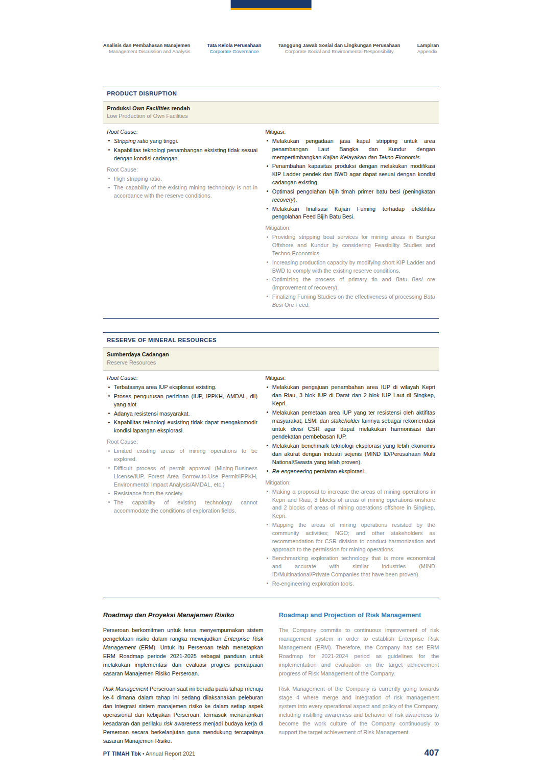Analisis dan Pembahasan Manajemen Management Discussion and Analysis
Tata Kelola Perusahaan Corporate Governance
Tanggung Jawab Sosial dan Lingkungan Perusahaan Corporate Social and Environmental Responsibility
Lampiran Appendix
PRODUCT DISRUPTION
Produksi Own Facilities rendah Low Production of Own Facilities
| Root Cause: Stripping ratio yang tinggi. Kapabilitas teknologi penambangan eksisting tidak sesuai dengan kondisi cadangan. Root Cause: High stripping ratio. The capability of the existing mining technology is not in accordance with the reserve conditions. | Mitigasi: Melakukan pengadaan jasa kapal stripping untuk area penambangan Laut Bangka dan Kundur dengan mempertimbangkan Kajian Kelayakan dan Tekno Ekonomis . Penambahan kapasitas produksi dengan melakukan modifikasi KIP Ladder pendek dan BWD agar dapat sesuai dengan kondisi cadangan existing. Optimasi pengolahan bijih timah primer batu besi (peningkatan recovery ). Melakukan finalisasi Kajian Fuming terhadap efektifitas pengolahan Feed Bijih Batu Besi. Mitigation: Providing stripping boat services for mining areas in Bangka Offshore and Kundur by considering Feasibility Studies and Techno-Economics. Increasing production capacity by modifying short KIP Ladder and BWD to comply with the existing reserve conditions. Optimizing the process of primary tin and Batu Besi ore (improvement of recovery). Finalizing Fuming Studies on the effectiveness of processing Batu Besi Ore Feed. |
RESERVE OF MINERAL RESOURCES
Sumberdaya Cadangan Reserve Resources
| Root Cause: Terbatasnya area IUP eksplorasi existing. Proses pengurusan perizinan (IUP, IPPKH, AMDAL, dll) yang alot Adanya resistensi masyarakat. Kapabilitas teknologi exsisting tidak dapat mengakomodir kondisi lapangan eksplorasi. Root Cause: Limited existing areas of mining operations to be explored. Difficult process of permit approval (Mining-Business License/IUP, Forest Area Borrow-to-Use Permit/IPPKH, Environmental Impact Analysis/AMDAL, etc.) Resistance from the society. The capability of existing technology cannot accommodate the conditions of exploration fields. | Mitigasi: Melakukan pengajuan penambahan area IUP di wilayah Kepri dan Riau, 3 blok IUP di Darat dan 2 blok IUP Laut di Singkep, Kepri. Melakukan pemetaan area IUP yang ter resistensi oleh aktifitas masyarakat; LSM; dan stakeholder lainnya sebagai rekomendasi untuk divisi CSR agar dapat melakukan harmonisasi dan pendekatan pembebasan IUP. Melakukan benchmark teknologi eksplorasi yang lebih ekonomis dan akurat dengan industri sejenis (MIND ID/Perusahaan Multi National/Swasta yang telah proven). Re-engeneering peralatan eksplorasi. Mitigation: Making a proposal to increase the areas of mining operations in Kepri and Riau, 3 blocks of areas of mining operations onshore and 2 blocks of areas of mining operations offshore in Singkep, Kepri. Mapping the areas of mining operations resisted by the community activities; NGO; and other stakeholders as recommendation for CSR division to conduct harmonization and approach to the permission for mining operations. Benchmarking exploration technology that is more economical and accurate with similar industries (MIND ID/Multinational/Private Companies that have been proven). Re-engineering exploration tools. |
Roadmap dan Proyeksi Manajemen Risiko
Perseroan berkomitmen untuk terus menyempurnakan sistem pengelolaan risiko dalam rangka mewujudkan Enterprise Risk Management (ERM). Untuk itu Perseroan telah menetapkan ERM Roadmap periode 2021-2025 sebagai panduan untuk melakukan implementasi dan evaluasi progres pencapaian sasaran Manajemen Risiko Perseroan.
Risk Management Perseroan saat ini berada pada tahap menuju ke-4 dimana dalam tahap ini sedang dilaksanakan peleburan dan integrasi sistem manajemen risiko ke dalam setiap aspek operasional dan kebijakan Perseroan, termasuk menanamkan kesadaran dan perilaku risk awareness menjadi budaya kerja di Perseroan secara berkelanjutan guna mendukung tercapainya sasaran Manajemen Risiko.
Roadmap and Projection of Risk Management
The Company commits to continuous improvement of risk management system in order to establish Enterprise Risk Management (ERM). Therefore, the Company has set ERM Roadmap for 2021-2024 period as guidelines for the implementation and evaluation on the target achievement progress of Risk Management of the Company.
Risk Management of the Company is currently going towards stage 4 where merge and integration of risk management system into every operational aspect and policy of the Company, including instilling awareness and behavior of risk awareness to become the work culture of the Company continuously to support the target achievement of Risk Management.
PT TIMAH Tbk • Annual Report 2021
407